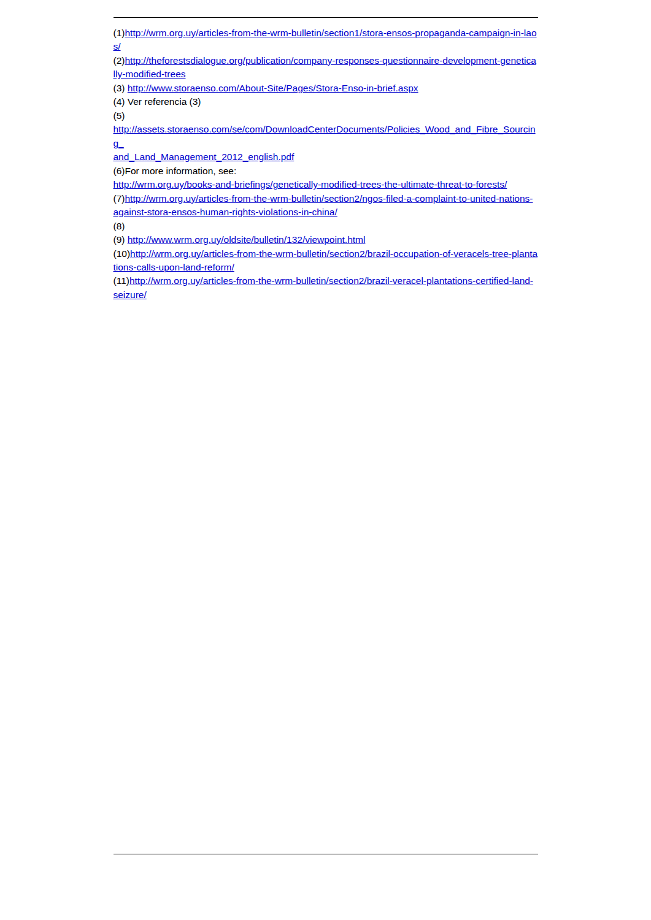(1)http://wrm.org.uy/articles-from-the-wrm-bulletin/section1/stora-ensos-propaganda-campaign-in-laos/
(2)http://theforestsdialogue.org/publication/company-responses-questionnaire-development-genetically-modified-trees
(3) http://www.storaenso.com/About-Site/Pages/Stora-Enso-in-brief.aspx
(4) Ver referencia (3)
(5)
http://assets.storaenso.com/se/com/DownloadCenterDocuments/Policies_Wood_and_Fibre_Sourcing_
and_Land_Management_2012_english.pdf
(6)For more information, see:
http://wrm.org.uy/books-and-briefings/genetically-modified-trees-the-ultimate-threat-to-forests/
(7)http://wrm.org.uy/articles-from-the-wrm-bulletin/section2/ngos-filed-a-complaint-to-united-nations-against-stora-ensos-human-rights-violations-in-china/
(8)
(9) http://www.wrm.org.uy/oldsite/bulletin/132/viewpoint.html
(10)http://wrm.org.uy/articles-from-the-wrm-bulletin/section2/brazil-occupation-of-veracels-tree-plantations-calls-upon-land-reform/
(11)http://wrm.org.uy/articles-from-the-wrm-bulletin/section2/brazil-veracel-plantations-certified-land-seizure/